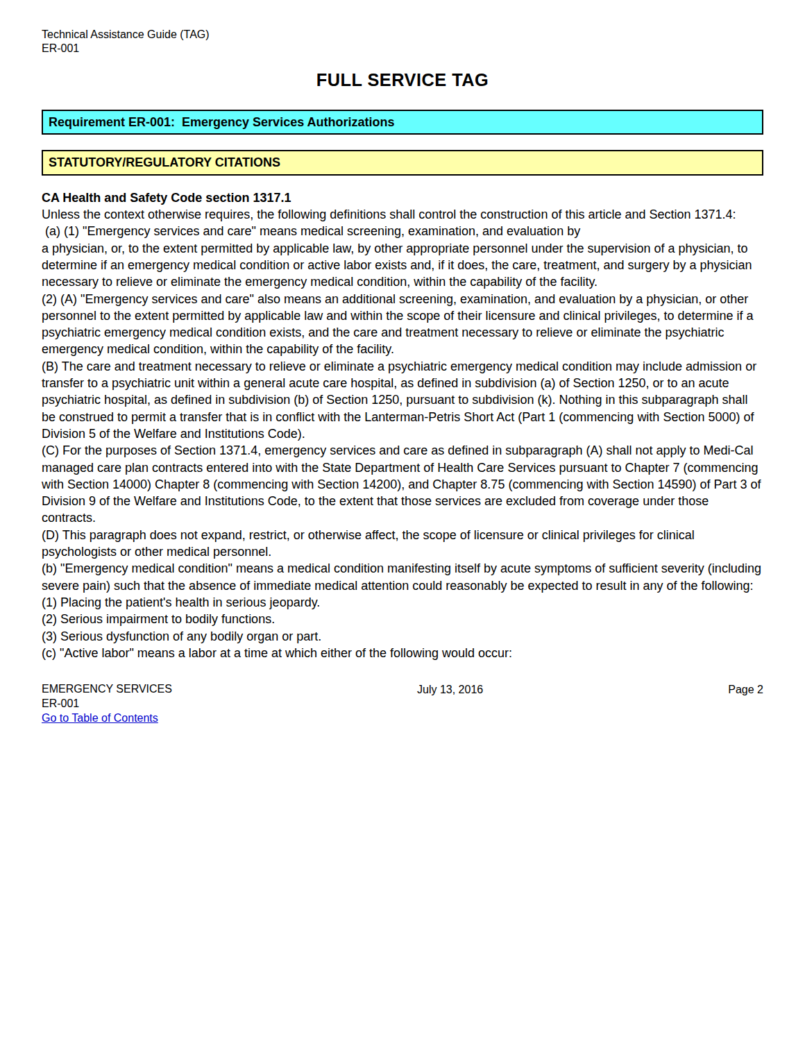Technical Assistance Guide (TAG)
ER-001
FULL SERVICE TAG
Requirement ER-001: Emergency Services Authorizations
STATUTORY/REGULATORY CITATIONS
CA Health and Safety Code section 1317.1
Unless the context otherwise requires, the following definitions shall control the construction of this article and Section 1371.4:
(a) (1) "Emergency services and care" means medical screening, examination, and evaluation by
a physician, or, to the extent permitted by applicable law, by other appropriate personnel under the supervision of a physician, to determine if an emergency medical condition or active labor exists and, if it does, the care, treatment, and surgery by a physician necessary to relieve or eliminate the emergency medical condition, within the capability of the facility.
(2) (A) "Emergency services and care" also means an additional screening, examination, and evaluation by a physician, or other personnel to the extent permitted by applicable law and within the scope of their licensure and clinical privileges, to determine if a psychiatric emergency medical condition exists, and the care and treatment necessary to relieve or eliminate the psychiatric emergency medical condition, within the capability of the facility.
(B) The care and treatment necessary to relieve or eliminate a psychiatric emergency medical condition may include admission or transfer to a psychiatric unit within a general acute care hospital, as defined in subdivision (a) of Section 1250, or to an acute psychiatric hospital, as defined in subdivision (b) of Section 1250, pursuant to subdivision (k). Nothing in this subparagraph shall be construed to permit a transfer that is in conflict with the Lanterman-Petris Short Act (Part 1 (commencing with Section 5000) of Division 5 of the Welfare and Institutions Code).
(C) For the purposes of Section 1371.4, emergency services and care as defined in subparagraph (A) shall not apply to Medi-Cal managed care plan contracts entered into with the State Department of Health Care Services pursuant to Chapter 7 (commencing with Section 14000) Chapter 8 (commencing with Section 14200), and Chapter 8.75 (commencing with Section 14590) of Part 3 of Division 9 of the Welfare and Institutions Code, to the extent that those services are excluded from coverage under those contracts.
(D) This paragraph does not expand, restrict, or otherwise affect, the scope of licensure or clinical privileges for clinical psychologists or other medical personnel.
(b) "Emergency medical condition" means a medical condition manifesting itself by acute symptoms of sufficient severity (including severe pain) such that the absence of immediate medical attention could reasonably be expected to result in any of the following:
(1) Placing the patient's health in serious jeopardy.
(2) Serious impairment to bodily functions.
(3) Serious dysfunction of any bodily organ or part.
(c) "Active labor" means a labor at a time at which either of the following would occur:
EMERGENCY SERVICES
ER-001
Go to Table of Contents
July 13, 2016
Page 2